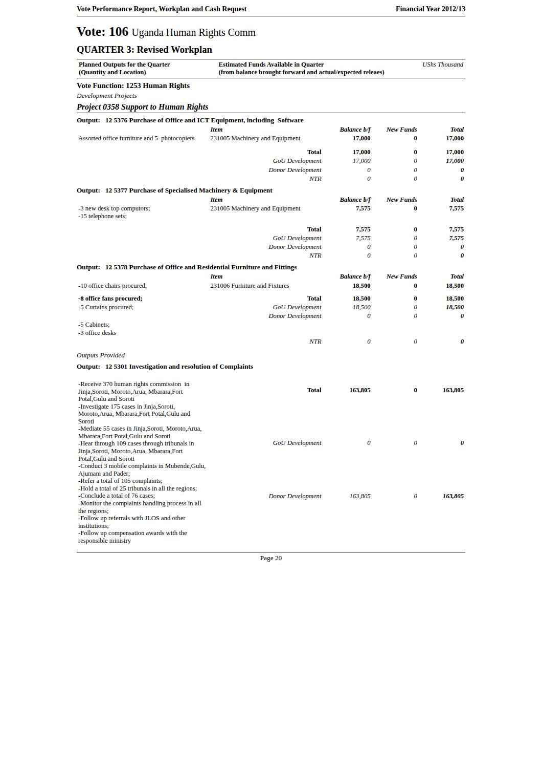Vote Performance Report, Workplan and Cash Request Financial Year 2012/13
Vote: 106 Uganda Human Rights Comm
QUARTER 3: Revised Workplan
| Planned Outputs for the Quarter (Quantity and Location) | Estimated Funds Available in Quarter (from balance brought forward and actual/expected releaes) | UShs Thousand |
Vote Function: 1253 Human Rights
Development Projects
Project 0358 Support to Human Rights
Output: 12 5376 Purchase of Office and ICT Equipment, including Software
| | Item | Balance b/f | New Funds | Total |
| Assorted office furniture and 5 photocopiers | 231005 Machinery and Equipment | 17,000 | 0 | 17,000 |
| | Total | 17,000 | 0 | 17,000 |
| | GoU Development | 17,000 | 0 | 17,000 |
| | Donor Development | 0 | 0 | 0 |
| | NTR | 0 | 0 | 0 |
Output: 12 5377 Purchase of Specialised Machinery & Equipment
| | Item | Balance b/f | New Funds | Total |
| -3 new desk top computors; -15 telephone sets; | 231005 Machinery and Equipment | 7,575 | 0 | 7,575 |
| | Total | 7,575 | 0 | 7,575 |
| | GoU Development | 7,575 | 0 | 7,575 |
| | Donor Development | 0 | 0 | 0 |
| | NTR | 0 | 0 | 0 |
Output: 12 5378 Purchase of Office and Residential Furniture and Fittings
| | Item | Balance b/f | New Funds | Total |
| -10 office chairs procured; | 231006 Furniture and Fixtures | 18,500 | 0 | 18,500 |
| -8 office fans procured; | Total | 18,500 | 0 | 18,500 |
| -5 Curtains procured; | GoU Development | 18,500 | 0 | 18,500 |
| Donor Development | 0 | 0 | 0 |
| -5 Cabinets; -3 office desks | | | | |
| | NTR | 0 | 0 | 0 |
Outputs Provided
Output: 12 5301 Investigation and resolution of Complaints
| -Receive 370 human rights commission in Jinja,Soroti, Moroto,Arua, Mbarara,Fort Potal,Gulu and Soroti -Investigate 175 cases in Jinja,Soroti, Moroto,Arua, Mbarara,Fort Potal,Gulu and Soroti -Mediate 55 cases in Jinja,Soroti, Moroto,Arua, Mbarara,Fort Potal,Gulu and Soroti -Hear through 109 cases through tribunals in Jinja,Soroti, Moroto,Arua, Mbarara,Fort Potal,Gulu and Soroti -Conduct 3 mobile complaints in Mubende,Gulu, Ajumani and Pader; -Refer a total of 105 complaints; -Hold a total of 25 tribunals in all the regions; -Conclude a total of 76 cases; -Monitor the complaints handling process in all the regions; -Follow up referrals with JLOS and other institutions; -Follow up compensation awards with the responsible ministry | | | | |
| Total | 163,805 | 0 | 163,805 |
| GoU Development | 0 | 0 | 0 |
| Donor Development | 163,805 | 0 | 163,805 |
Page 20